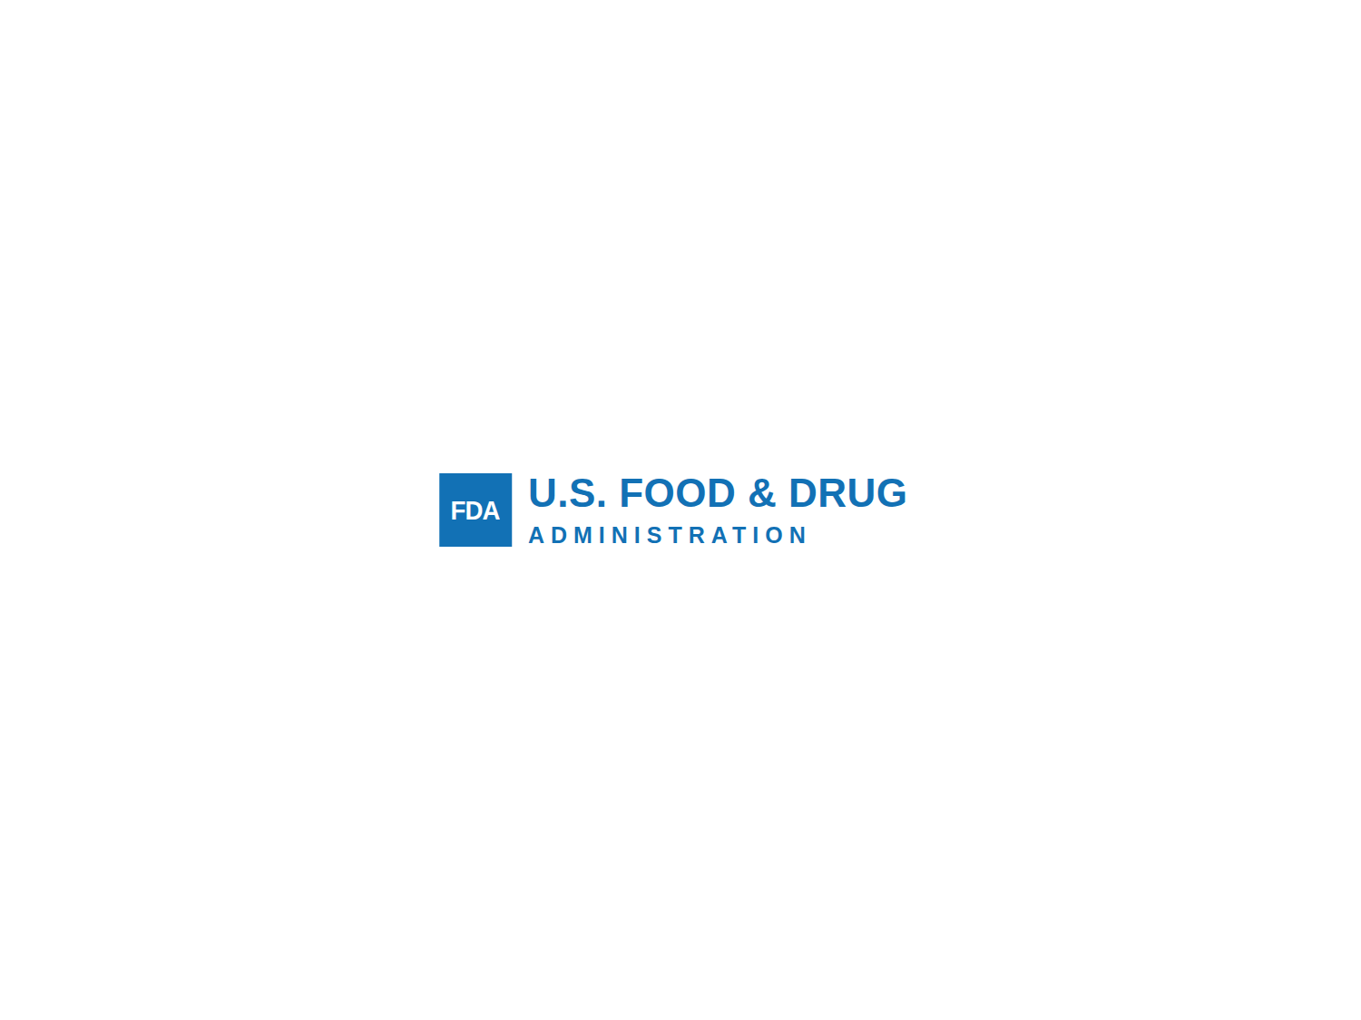FDA
U.S. FOOD & DRUG
ADMINISTRATION